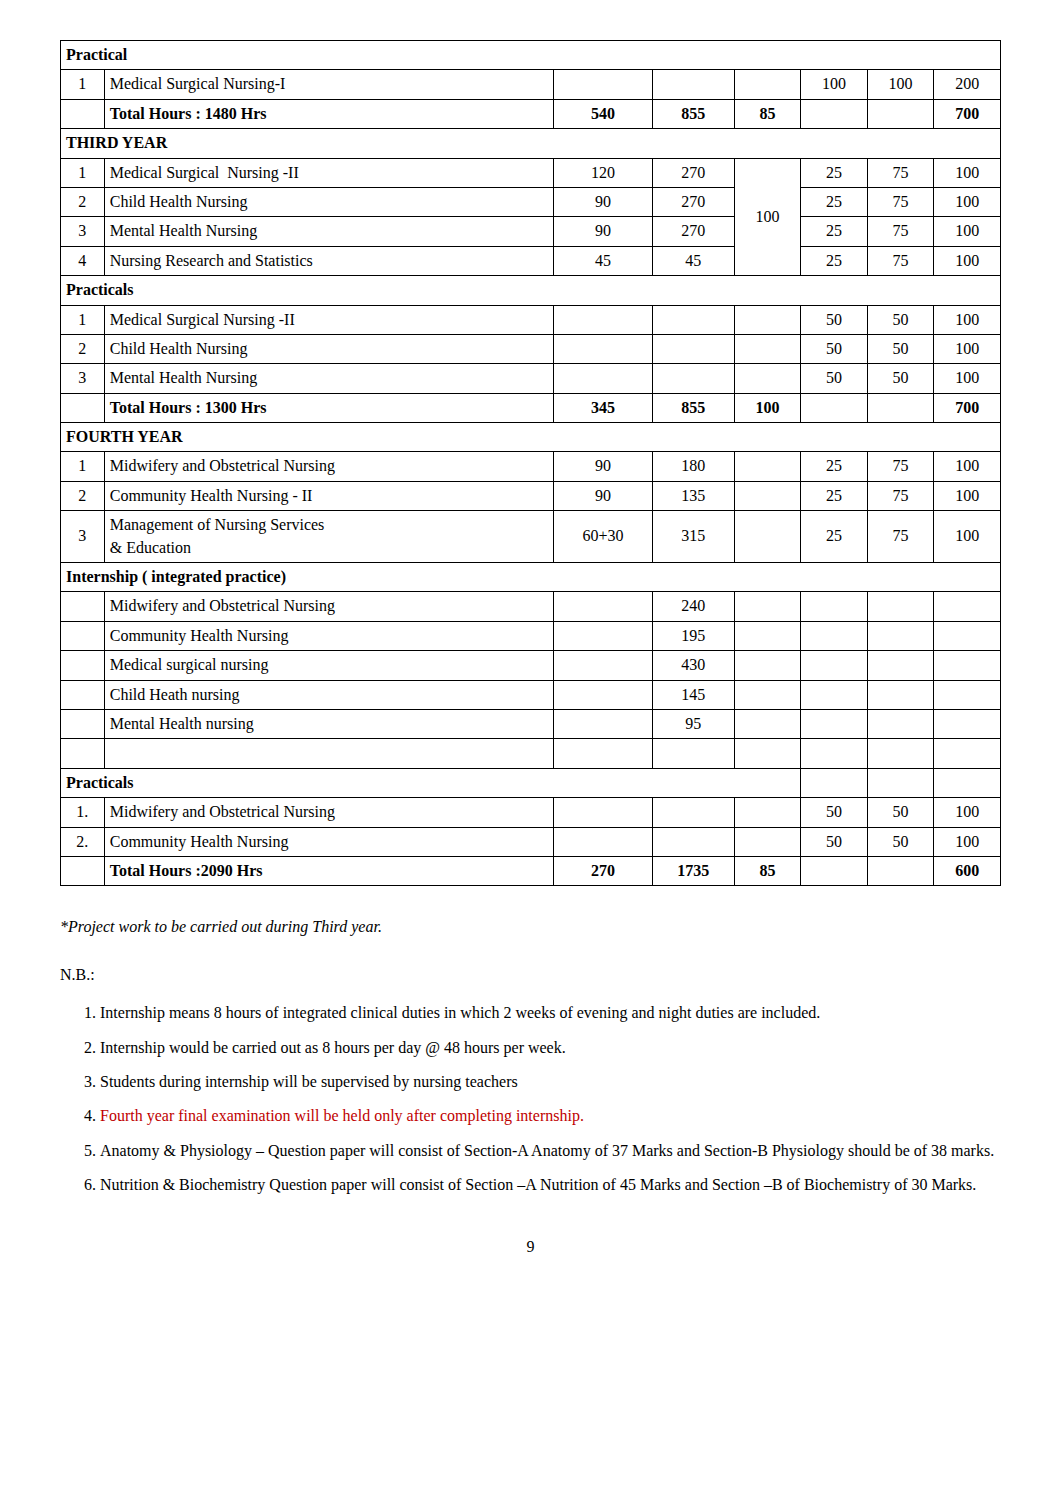| Practical |
| 1 | Medical Surgical Nursing-I | | | | 100 | 100 | 200 |
| | Total Hours : 1480 Hrs | 540 | 855 | 85 | | | 700 |
| THIRD YEAR |
| 1 | Medical Surgical Nursing -II | 120 | 270 | 100 | 25 | 75 | 100 |
| 2 | Child Health Nursing | 90 | 270 | 25 | 75 | 100 |
| 3 | Mental Health Nursing | 90 | 270 | 25 | 75 | 100 |
| 4 | Nursing Research and Statistics | 45 | 45 | 25 | 75 | 100 |
| Practicals |
| 1 | Medical Surgical Nursing -II | | | | 50 | 50 | 100 |
| 2 | Child Health Nursing | | | | 50 | 50 | 100 |
| 3 | Mental Health Nursing | | | | 50 | 50 | 100 |
| | Total Hours : 1300 Hrs | 345 | 855 | 100 | | | 700 |
| FOURTH YEAR |
| 1 | Midwifery and Obstetrical Nursing | 90 | 180 | | 25 | 75 | 100 |
| 2 | Community Health Nursing - II | 90 | 135 | | 25 | 75 | 100 |
| 3 | Management of Nursing Services & Education | 60+30 | 315 | | 25 | 75 | 100 |
| Internship ( integrated practice) |
| | Midwifery and Obstetrical Nursing | | 240 | | | | |
| | Community Health Nursing | | 195 | | | | |
| | Medical surgical nursing | | 430 | | | | |
| | Child Heath nursing | | 145 | | | | |
| | Mental Health nursing | | 95 | | | | |
| Practicals | | | |
| 1. | Midwifery and Obstetrical Nursing | | | | 50 | 50 | 100 |
| 2. | Community Health Nursing | | | | 50 | 50 | 100 |
| | Total Hours :2090 Hrs | 270 | 1735 | 85 | | | 600 |
*Project work to be carried out during Third year.
N.B.:
Internship means 8 hours of integrated clinical duties in which 2 weeks of evening and night duties are included.
Internship would be carried out as 8 hours per day @ 48 hours per week.
Students during internship will be supervised by nursing teachers
Fourth year final examination will be held only after completing internship.
Anatomy & Physiology – Question paper will consist of Section-A Anatomy of 37 Marks and Section-B Physiology should be of 38 marks.
Nutrition & Biochemistry Question paper will consist of Section –A Nutrition of 45 Marks and Section –B of Biochemistry of 30 Marks.
9